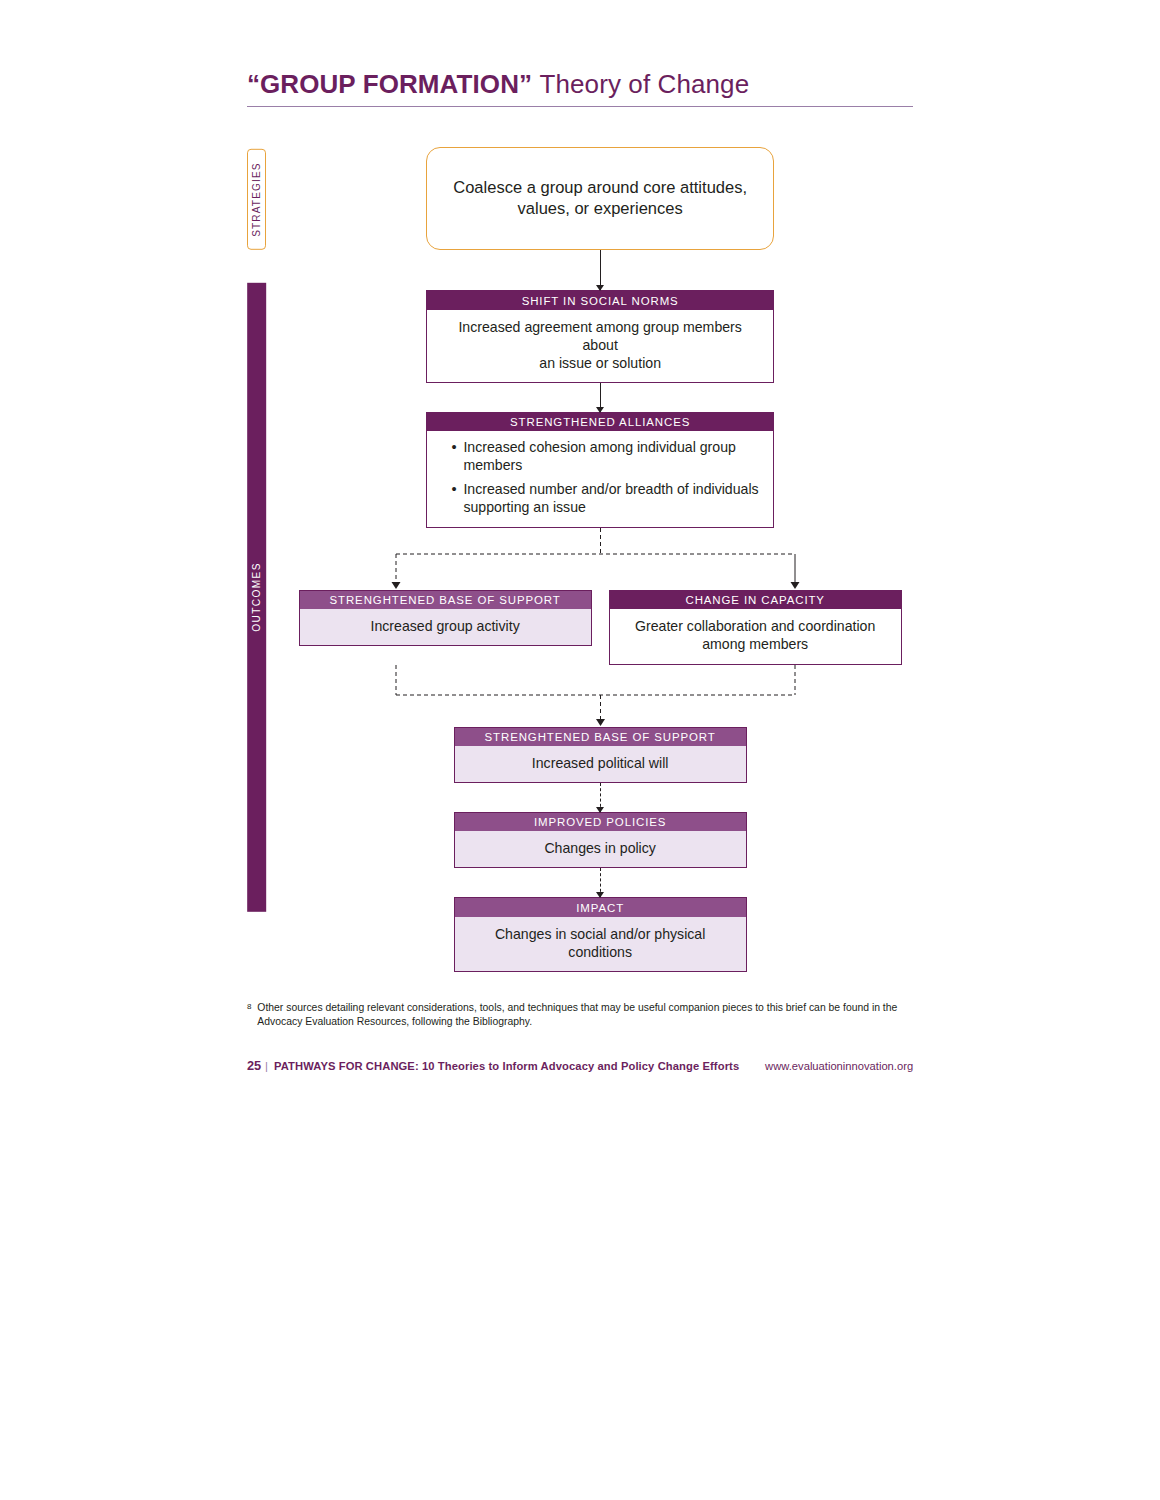“GROUP FORMATION” Theory of Change
Strategies
Outcomes
Coalesce a group around core attitudes,
values, or experiences
Shift in Social Norms
Increased agreement among group members about
an issue or solution
Strengthened Alliances
Increased cohesion among individual group members
Increased number and/or breadth of individuals supporting an issue
Strenghtened Base of Support
Increased group activity
Change in Capacity
Greater collaboration and coordination
among members
Strenghtened Base of Support
Increased political will
Improved Policies
Changes in policy
Impact
Changes in social and/or physical conditions
8 Other sources detailing relevant considerations, tools, and techniques that may be useful companion pieces to this brief can be found in the Advocacy Evaluation Resources, following the Bibliography.
25 | PATHWAYS FOR CHANGE: 10 Theories to Inform Advocacy and Policy Change Efforts www.evaluationinnovation.org